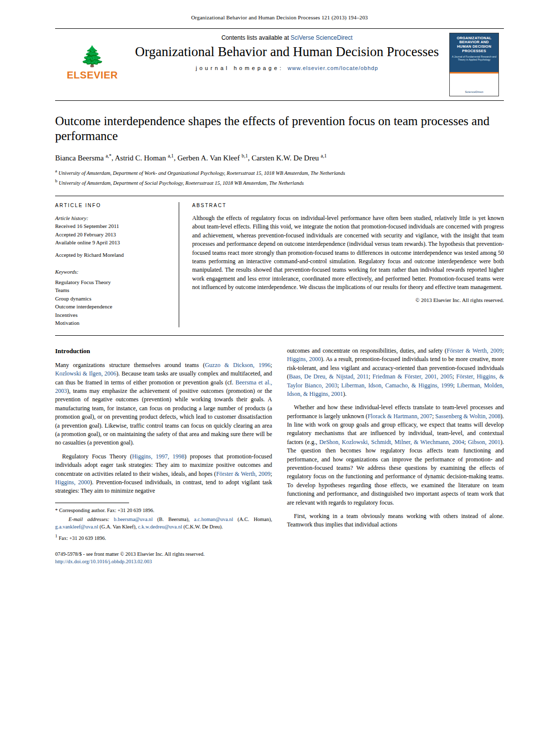Organizational Behavior and Human Decision Processes 121 (2013) 194–203
🌲
ELSEVIER
Contents lists available at SciVerse ScienceDirect
Organizational Behavior and Human Decision Processes
j o u r n a l h o m e p a g e : www.elsevier.com/locate/obhdp
ORGANIZATIONAL BEHAVIOR AND HUMAN DECISION PROCESSES
A Journal of Fundamental Research and Theory in Applied Psychology
ScienceDirect
Outcome interdependence shapes the effects of prevention focus on team processes and performance
Bianca Beersma a,*, Astrid C. Homan a,1, Gerben A. Van Kleef b,1, Carsten K.W. De Dreu a,1
a University of Amsterdam, Department of Work- and Organizational Psychology, Roetersstraat 15, 1018 WB Amsterdam, The Netherlands
b University of Amsterdam, Department of Social Psychology, Roetersstraat 15, 1018 WB Amsterdam, The Netherlands
Article info
Article history:
Received 16 September 2011
Accepted 20 February 2013
Available online 9 April 2013
Accepted by Richard Moreland
Keywords:
Regulatory Focus Theory
Teams
Group dynamics
Outcome interdependence
Incentives
Motivation
Abstract
Although the effects of regulatory focus on individual-level performance have often been studied, relatively little is yet known about team-level effects. Filling this void, we integrate the notion that promotion-focused individuals are concerned with progress and achievement, whereas prevention-focused individuals are concerned with security and vigilance, with the insight that team processes and performance depend on outcome interdependence (individual versus team rewards). The hypothesis that prevention-focused teams react more strongly than promotion-focused teams to differences in outcome interdependence was tested among 50 teams performing an interactive command-and-control simulation. Regulatory focus and outcome interdependence were both manipulated. The results showed that prevention-focused teams working for team rather than individual rewards reported higher work engagement and less error intolerance, coordinated more effectively, and performed better. Promotion-focused teams were not influenced by outcome interdependence. We discuss the implications of our results for theory and effective team management.
© 2013 Elsevier Inc. All rights reserved.
Introduction
Many organizations structure themselves around teams (Guzzo & Dickson, 1996; Kozlowski & Ilgen, 2006). Because team tasks are usually complex and multifaceted, and can thus be framed in terms of either promotion or prevention goals (cf. Beersma et al., 2003), teams may emphasize the achievement of positive outcomes (promotion) or the prevention of negative outcomes (prevention) while working towards their goals. A manufacturing team, for instance, can focus on producing a large number of products (a promotion goal), or on preventing product defects, which lead to customer dissatisfaction (a prevention goal). Likewise, traffic control teams can focus on quickly clearing an area (a promotion goal), or on maintaining the safety of that area and making sure there will be no casualties (a prevention goal).
Regulatory Focus Theory (Higgins, 1997, 1998) proposes that promotion-focused individuals adopt eager task strategies: They aim to maximize positive outcomes and concentrate on activities related to their wishes, ideals, and hopes (Förster & Werth, 2009; Higgins, 2000). Prevention-focused individuals, in contrast, tend to adopt vigilant task strategies: They aim to minimize negative
* Corresponding author. Fax: +31 20 639 1896.
E-mail addresses: b.beersma@uva.nl (B. Beersma), a.c.homan@uva.nl (A.C. Homan), g.a.vankleef@uva.nl (G.A. Van Kleef), c.k.w.dedreu@uva.nl (C.K.W. De Dreu).
1 Fax: +31 20 639 1896.
0749-5978/$ - see front matter © 2013 Elsevier Inc. All rights reserved.
http://dx.doi.org/10.1016/j.obhdp.2013.02.003
outcomes and concentrate on responsibilities, duties, and safety (Förster & Werth, 2009; Higgins, 2000). As a result, promotion-focused individuals tend to be more creative, more risk-tolerant, and less vigilant and accuracy-oriented than prevention-focused individuals (Baas, De Dreu, & Nijstad, 2011; Friedman & Förster, 2001, 2005; Förster, Higgins, & Taylor Bianco, 2003; Liberman, Idson, Camacho, & Higgins, 1999; Liberman, Molden, Idson, & Higgins, 2001).
Whether and how these individual-level effects translate to team-level processes and performance is largely unknown (Florack & Hartmann, 2007; Sassenberg & Woltin, 2008). In line with work on group goals and group efficacy, we expect that teams will develop regulatory mechanisms that are influenced by individual, team-level, and contextual factors (e.g., DeShon, Kozlowski, Schmidt, Milner, & Wiechmann, 2004; Gibson, 2001). The question then becomes how regulatory focus affects team functioning and performance, and how organizations can improve the performance of promotion- and prevention-focused teams? We address these questions by examining the effects of regulatory focus on the functioning and performance of dynamic decision-making teams. To develop hypotheses regarding those effects, we examined the literature on team functioning and performance, and distinguished two important aspects of team work that are relevant with regards to regulatory focus.
First, working in a team obviously means working with others instead of alone. Teamwork thus implies that individual actions